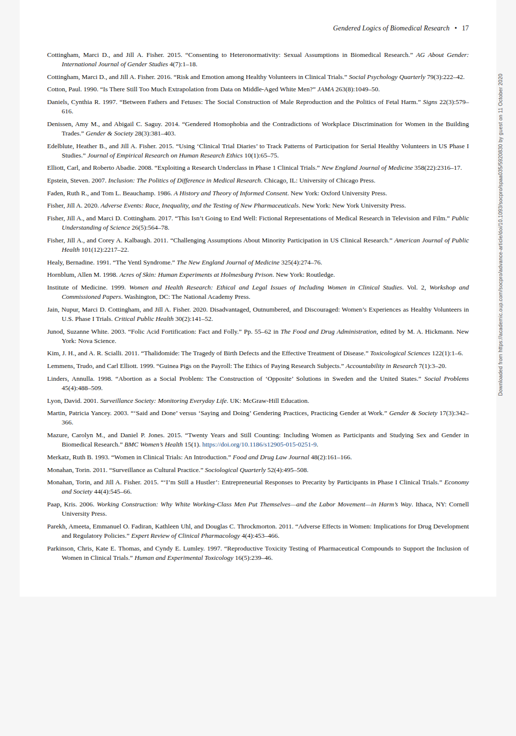Gendered Logics of Biomedical Research•17
Downloaded from https://academic.oup.com/socpro/advance-article/doi/10.1093/socpro/spaa035/5920830 by guest on 11 October 2020
Cottingham, Marci D., and Jill A. Fisher. 2015. “Consenting to Heteronormativity: Sexual Assumptions in Biomedical Research.” AG About Gender: International Journal of Gender Studies 4(7):1–18.
Cottingham, Marci D., and Jill A. Fisher. 2016. “Risk and Emotion among Healthy Volunteers in Clinical Trials.” Social Psychology Quarterly 79(3):222–42.
Cotton, Paul. 1990. “Is There Still Too Much Extrapolation from Data on Middle-Aged White Men?” JAMA 263(8):1049–50.
Daniels, Cynthia R. 1997. “Between Fathers and Fetuses: The Social Construction of Male Reproduction and the Politics of Fetal Harm.” Signs 22(3):579–616.
Denissen, Amy M., and Abigail C. Saguy. 2014. “Gendered Homophobia and the Contradictions of Workplace Discrimination for Women in the Building Trades.” Gender & Society 28(3):381–403.
Edelblute, Heather B., and Jill A. Fisher. 2015. “Using ‘Clinical Trial Diaries’ to Track Patterns of Participation for Serial Healthy Volunteers in US Phase I Studies.” Journal of Empirical Research on Human Research Ethics 10(1):65–75.
Elliott, Carl, and Roberto Abadie. 2008. “Exploiting a Research Underclass in Phase 1 Clinical Trials.” New England Journal of Medicine 358(22):2316–17.
Epstein, Steven. 2007. Inclusion: The Politics of Difference in Medical Research. Chicago, IL: University of Chicago Press.
Faden, Ruth R., and Tom L. Beauchamp. 1986. A History and Theory of Informed Consent. New York: Oxford University Press.
Fisher, Jill A. 2020. Adverse Events: Race, Inequality, and the Testing of New Pharmaceuticals. New York: New York University Press.
Fisher, Jill A., and Marci D. Cottingham. 2017. “This Isn’t Going to End Well: Fictional Representations of Medical Research in Television and Film.” Public Understanding of Science 26(5):564–78.
Fisher, Jill A., and Corey A. Kalbaugh. 2011. “Challenging Assumptions About Minority Participation in US Clinical Research.” American Journal of Public Health 101(12):2217–22.
Healy, Bernadine. 1991. “The Yentl Syndrome.” The New England Journal of Medicine 325(4):274–76.
Hornblum, Allen M. 1998. Acres of Skin: Human Experiments at Holmesburg Prison. New York: Routledge.
Institute of Medicine. 1999. Women and Health Research: Ethical and Legal Issues of Including Women in Clinical Studies. Vol. 2, Workshop and Commissioned Papers. Washington, DC: The National Academy Press.
Jain, Nupur, Marci D. Cottingham, and Jill A. Fisher. 2020. Disadvantaged, Outnumbered, and Discouraged: Women’s Experiences as Healthy Volunteers in U.S. Phase I Trials. Critical Public Health 30(2):141–52.
Junod, Suzanne White. 2003. “Folic Acid Fortification: Fact and Folly.” Pp. 55–62 in The Food and Drug Administration, edited by M. A. Hickmann. New York: Nova Science.
Kim, J. H., and A. R. Scialli. 2011. “Thalidomide: The Tragedy of Birth Defects and the Effective Treatment of Disease.” Toxicological Sciences 122(1):1–6.
Lemmens, Trudo, and Carl Elliott. 1999. “Guinea Pigs on the Payroll: The Ethics of Paying Research Subjects.” Accountability in Research 7(1):3–20.
Linders, Annulla. 1998. “Abortion as a Social Problem: The Construction of ‘Opposite’ Solutions in Sweden and the United States.” Social Problems 45(4):488–509.
Lyon, David. 2001. Surveillance Society: Monitoring Everyday Life. UK: McGraw-Hill Education.
Martin, Patricia Yancey. 2003. “‘Said and Done’ versus ‘Saying and Doing’ Gendering Practices, Practicing Gender at Work.” Gender & Society 17(3):342–366.
Mazure, Carolyn M., and Daniel P. Jones. 2015. “Twenty Years and Still Counting: Including Women as Participants and Studying Sex and Gender in Biomedical Research.” BMC Women’s Health 15(1). https://doi.org/10.1186/s12905-015-0251-9.
Merkatz, Ruth B. 1993. “Women in Clinical Trials: An Introduction.” Food and Drug Law Journal 48(2):161–166.
Monahan, Torin. 2011. “Surveillance as Cultural Practice.” Sociological Quarterly 52(4):495–508.
Monahan, Torin, and Jill A. Fisher. 2015. “‘I’m Still a Hustler’: Entrepreneurial Responses to Precarity by Participants in Phase I Clinical Trials.” Economy and Society 44(4):545–66.
Paap, Kris. 2006. Working Construction: Why White Working-Class Men Put Themselves—and the Labor Movement—in Harm’s Way. Ithaca, NY: Cornell University Press.
Parekh, Ameeta, Emmanuel O. Fadiran, Kathleen Uhl, and Douglas C. Throckmorton. 2011. “Adverse Effects in Women: Implications for Drug Development and Regulatory Policies.” Expert Review of Clinical Pharmacology 4(4):453–466.
Parkinson, Chris, Kate E. Thomas, and Cyndy E. Lumley. 1997. “Reproductive Toxicity Testing of Pharmaceutical Compounds to Support the Inclusion of Women in Clinical Trials.” Human and Experimental Toxicology 16(5):239–46.